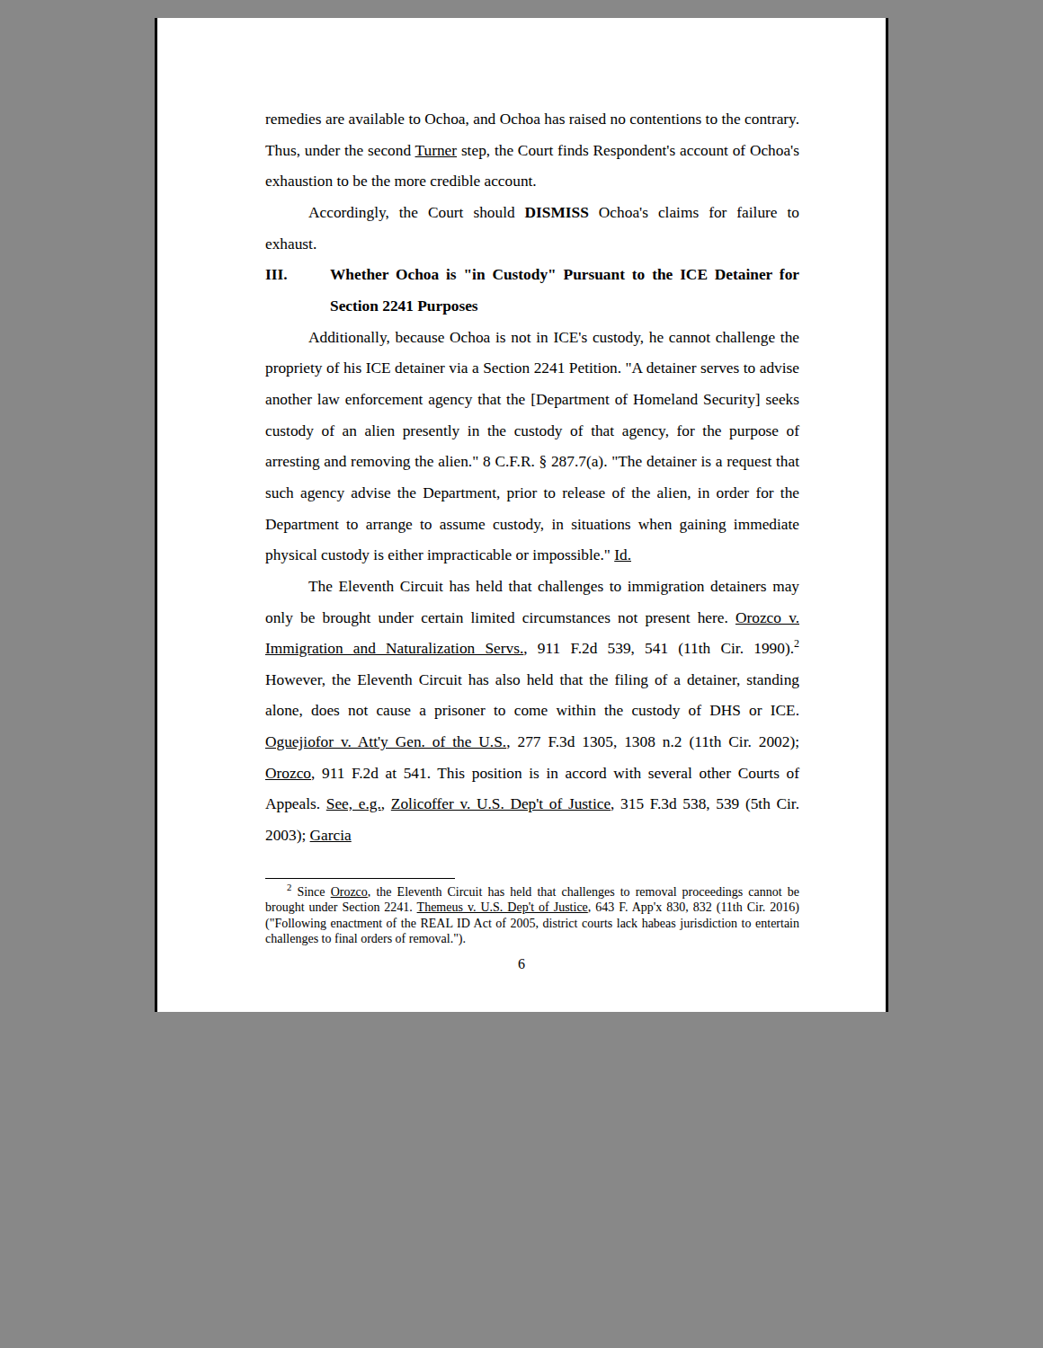remedies are available to Ochoa, and Ochoa has raised no contentions to the contrary. Thus, under the second Turner step, the Court finds Respondent's account of Ochoa's exhaustion to be the more credible account.
Accordingly, the Court should DISMISS Ochoa's claims for failure to exhaust.
III.
Whether Ochoa is "in Custody" Pursuant to the ICE Detainer for Section 2241 Purposes
Additionally, because Ochoa is not in ICE's custody, he cannot challenge the propriety of his ICE detainer via a Section 2241 Petition. "A detainer serves to advise another law enforcement agency that the [Department of Homeland Security] seeks custody of an alien presently in the custody of that agency, for the purpose of arresting and removing the alien." 8 C.F.R. § 287.7(a). "The detainer is a request that such agency advise the Department, prior to release of the alien, in order for the Department to arrange to assume custody, in situations when gaining immediate physical custody is either impracticable or impossible." Id.
The Eleventh Circuit has held that challenges to immigration detainers may only be brought under certain limited circumstances not present here. Orozco v. Immigration and Naturalization Servs., 911 F.2d 539, 541 (11th Cir. 1990).2 However, the Eleventh Circuit has also held that the filing of a detainer, standing alone, does not cause a prisoner to come within the custody of DHS or ICE. Oguejiofor v. Att'y Gen. of the U.S., 277 F.3d 1305, 1308 n.2 (11th Cir. 2002); Orozco, 911 F.2d at 541. This position is in accord with several other Courts of Appeals. See, e.g., Zolicoffer v. U.S. Dep't of Justice, 315 F.3d 538, 539 (5th Cir. 2003); Garcia
2 Since Orozco, the Eleventh Circuit has held that challenges to removal proceedings cannot be brought under Section 2241. Themeus v. U.S. Dep't of Justice, 643 F. App'x 830, 832 (11th Cir. 2016) ("Following enactment of the REAL ID Act of 2005, district courts lack habeas jurisdiction to entertain challenges to final orders of removal.").
6